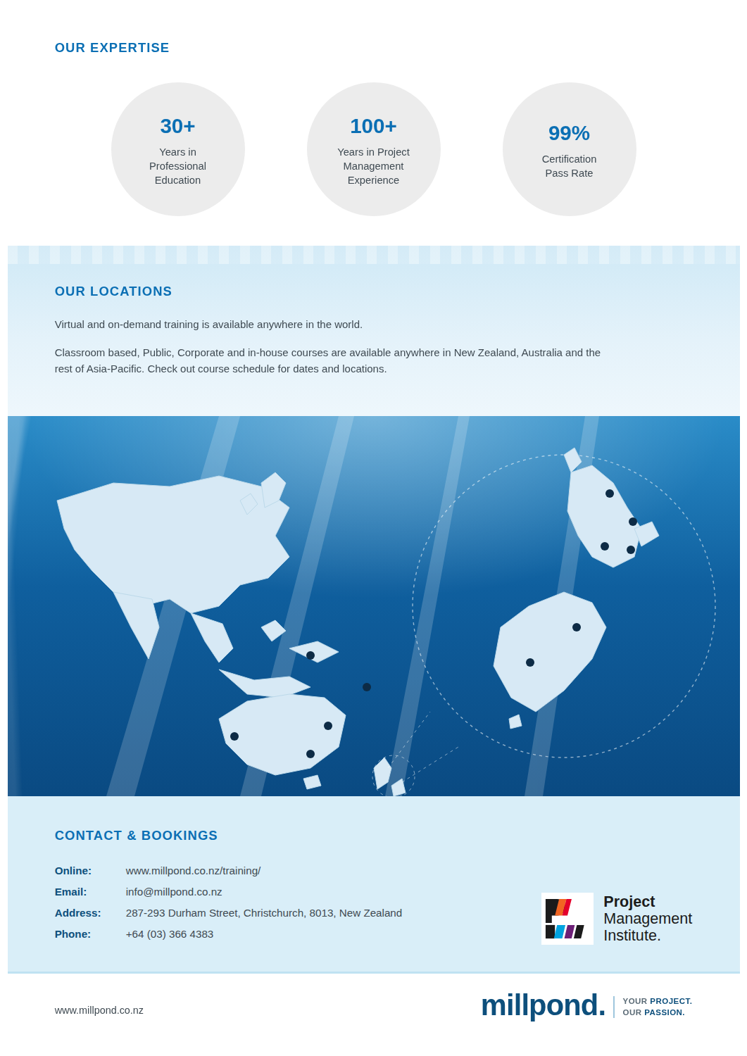Our Expertise
30+ Years in
Professional
Education
100+ Years in Project
Management
Experience
99% Certification
Pass Rate
Our Locations
Virtual and on-demand training is available anywhere in the world.
Classroom based, Public, Corporate and in-house courses are available anywhere in New Zealand, Australia and the rest of Asia-Pacific. Check out course schedule for dates and locations.
Contact & Bookings
| Online: | www.millpond.co.nz/training/ |
| Email: | info@millpond.co.nz |
| Address: | 287-293 Durham Street, Christchurch, 8013, New Zealand |
| Phone: | +64 (03) 366 4383 |
Project
Management
Institute
www.millpond.co.nz
millpond. Your Project.
Our Passion.